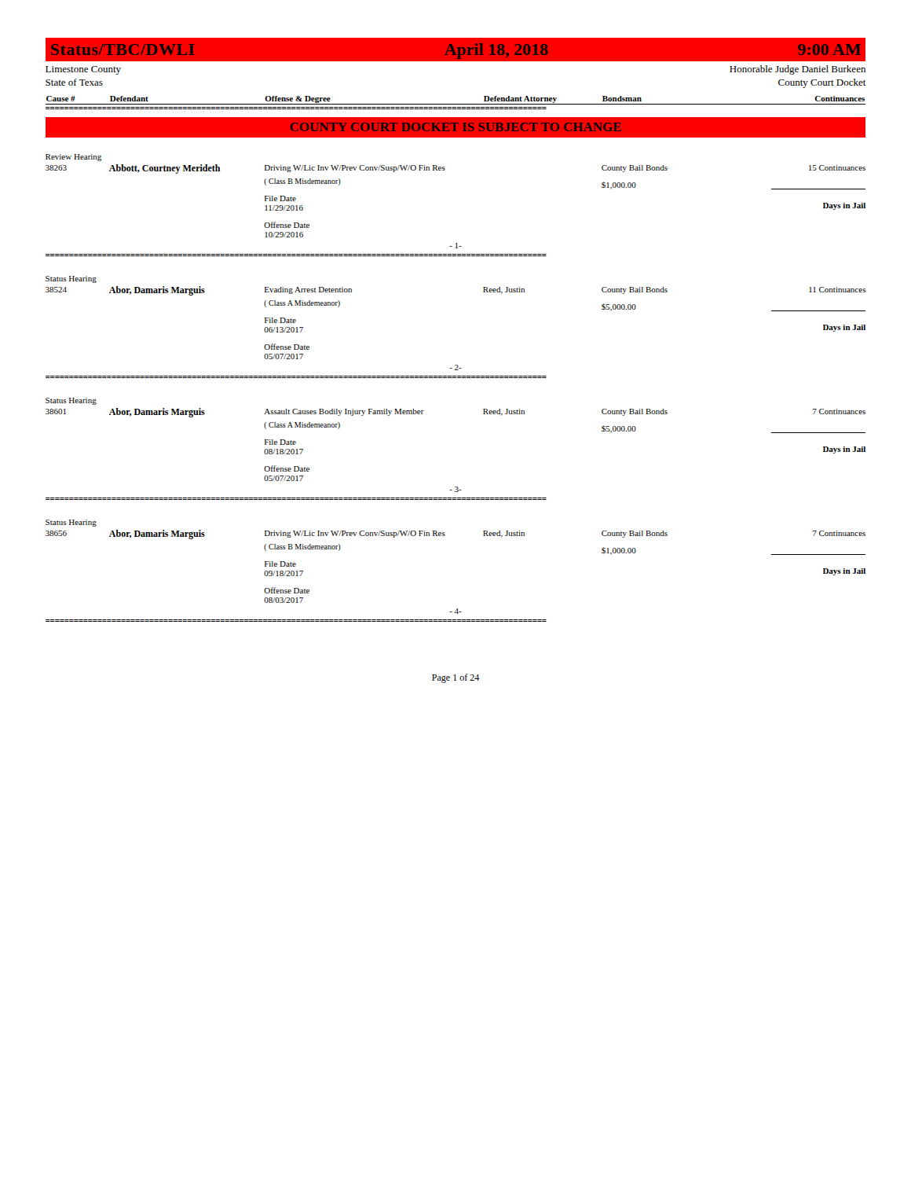Status/TBC/DWLI April 18, 2018 9:00 AM
Limestone County
State of Texas
Honorable Judge Daniel Burkeen
County Court Docket
| Cause # | Defendant | Offense & Degree | Defendant Attorney | Bondsman | Continuances |
| --- | --- | --- | --- | --- | --- |
==========================================================================================================
COUNTY COURT DOCKET IS SUBJECT TO CHANGE
Review Hearing
| 38263 | Abbott, Courtney Merideth | Driving W/Lic Inv W/Prev Conv/Susp/W/O Fin Res ( Class B Misdemeanor) File Date 11/29/2016 Offense Date 10/29/2016 | | County Bail Bonds $1,000.00 | 15 Continuances Days in Jail |
- 1-
==========================================================================================================
Status Hearing
| 38524 | Abor, Damaris Marguis | Evading Arrest Detention ( Class A Misdemeanor) File Date 06/13/2017 Offense Date 05/07/2017 | Reed, Justin | County Bail Bonds $5,000.00 | 11 Continuances Days in Jail |
- 2-
==========================================================================================================
Status Hearing
| 38601 | Abor, Damaris Marguis | Assault Causes Bodily Injury Family Member ( Class A Misdemeanor) File Date 08/18/2017 Offense Date 05/07/2017 | Reed, Justin | County Bail Bonds $5,000.00 | 7 Continuances Days in Jail |
- 3-
==========================================================================================================
Status Hearing
| 38656 | Abor, Damaris Marguis | Driving W/Lic Inv W/Prev Conv/Susp/W/O Fin Res ( Class B Misdemeanor) File Date 09/18/2017 Offense Date 08/03/2017 | Reed, Justin | County Bail Bonds $1,000.00 | 7 Continuances Days in Jail |
- 4-
==========================================================================================================
Page 1 of 24